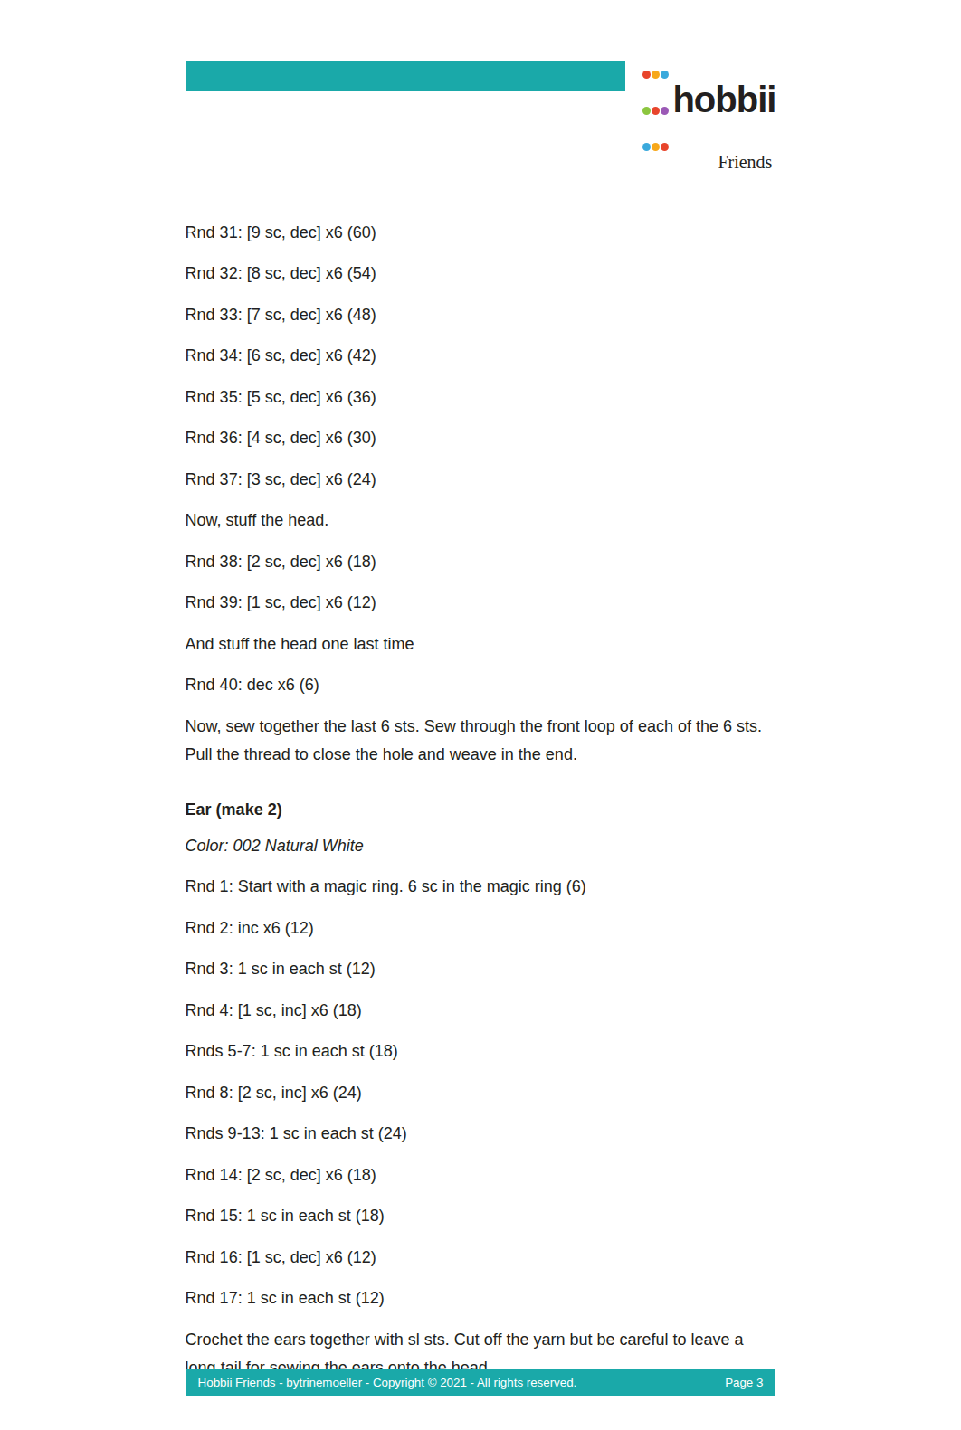hobbii
Friends
Rnd 31: [9 sc, dec] x6 (60)
Rnd 32: [8 sc, dec] x6 (54)
Rnd 33: [7 sc, dec] x6 (48)
Rnd 34: [6 sc, dec] x6 (42)
Rnd 35: [5 sc, dec] x6 (36)
Rnd 36: [4 sc, dec] x6 (30)
Rnd 37: [3 sc, dec] x6 (24)
Now, stuff the head.
Rnd 38: [2 sc, dec] x6 (18)
Rnd 39: [1 sc, dec] x6 (12)
And stuff the head one last time
Rnd 40: dec x6 (6)
Now, sew together the last 6 sts. Sew through the front loop of each of the 6 sts. Pull the thread to close the hole and weave in the end.
Ear (make 2)
Color: 002 Natural White
Rnd 1: Start with a magic ring. 6 sc in the magic ring (6)
Rnd 2: inc x6 (12)
Rnd 3: 1 sc in each st (12)
Rnd 4: [1 sc, inc] x6 (18)
Rnds 5-7: 1 sc in each st (18)
Rnd 8: [2 sc, inc] x6 (24)
Rnds 9-13: 1 sc in each st (24)
Rnd 14: [2 sc, dec] x6 (18)
Rnd 15: 1 sc in each st (18)
Rnd 16: [1 sc, dec] x6 (12)
Rnd 17: 1 sc in each st (12)
Crochet the ears together with sl sts. Cut off the yarn but be careful to leave a long tail for sewing the ears onto the head.
Hobbii Friends - bytrinemoeller - Copyright © 2021 - All rights reserved. Page 3